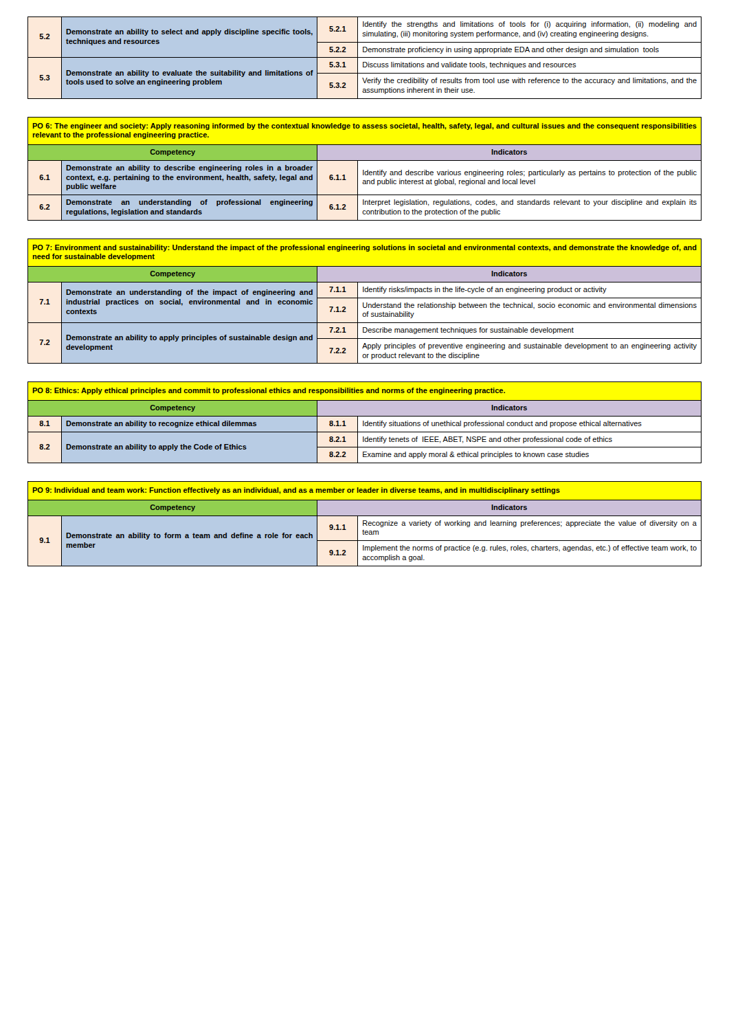| 5.2 | Demonstrate an ability to select and apply discipline specific tools, techniques and resources | 5.2.1 | Identify the strengths and limitations of tools for (i) acquiring information, (ii) modeling and simulating, (iii) monitoring system performance, and (iv) creating engineering designs. |
| 5.2.2 | Demonstrate proficiency in using appropriate EDA and other design and simulation tools |
| 5.3 | Demonstrate an ability to evaluate the suitability and limitations of tools used to solve an engineering problem | 5.3.1 | Discuss limitations and validate tools, techniques and resources |
| 5.3.2 | Verify the credibility of results from tool use with reference to the accuracy and limitations, and the assumptions inherent in their use. |
| PO 6: The engineer and society: Apply reasoning informed by the contextual knowledge to assess societal, health, safety, legal, and cultural issues and the consequent responsibilities relevant to the professional engineering practice. |
| Competency | Indicators |
| 6.1 | Demonstrate an ability to describe engineering roles in a broader context, e.g. pertaining to the environment, health, safety, legal and public welfare | 6.1.1 | Identify and describe various engineering roles; particularly as pertains to protection of the public and public interest at global, regional and local level |
| 6.2 | Demonstrate an understanding of professional engineering regulations, legislation and standards | 6.1.2 | Interpret legislation, regulations, codes, and standards relevant to your discipline and explain its contribution to the protection of the public |
| PO 7: Environment and sustainability: Understand the impact of the professional engineering solutions in societal and environmental contexts, and demonstrate the knowledge of, and need for sustainable development |
| Competency | Indicators |
| 7.1 | Demonstrate an understanding of the impact of engineering and industrial practices on social, environmental and in economic contexts | 7.1.1 | Identify risks/impacts in the life-cycle of an engineering product or activity |
| 7.1.2 | Understand the relationship between the technical, socio economic and environmental dimensions of sustainability |
| 7.2 | Demonstrate an ability to apply principles of sustainable design and development | 7.2.1 | Describe management techniques for sustainable development |
| 7.2.2 | Apply principles of preventive engineering and sustainable development to an engineering activity or product relevant to the discipline |
| PO 8: Ethics: Apply ethical principles and commit to professional ethics and responsibilities and norms of the engineering practice. |
| Competency | Indicators |
| 8.1 | Demonstrate an ability to recognize ethical dilemmas | 8.1.1 | Identify situations of unethical professional conduct and propose ethical alternatives |
| 8.2 | Demonstrate an ability to apply the Code of Ethics | 8.2.1 | Identify tenets of IEEE, ABET, NSPE and other professional code of ethics |
| 8.2.2 | Examine and apply moral & ethical principles to known case studies |
| PO 9: Individual and team work: Function effectively as an individual, and as a member or leader in diverse teams, and in multidisciplinary settings |
| Competency | Indicators |
| 9.1 | Demonstrate an ability to form a team and define a role for each member | 9.1.1 | Recognize a variety of working and learning preferences; appreciate the value of diversity on a team |
| 9.1.2 | Implement the norms of practice (e.g. rules, roles, charters, agendas, etc.) of effective team work, to accomplish a goal. |